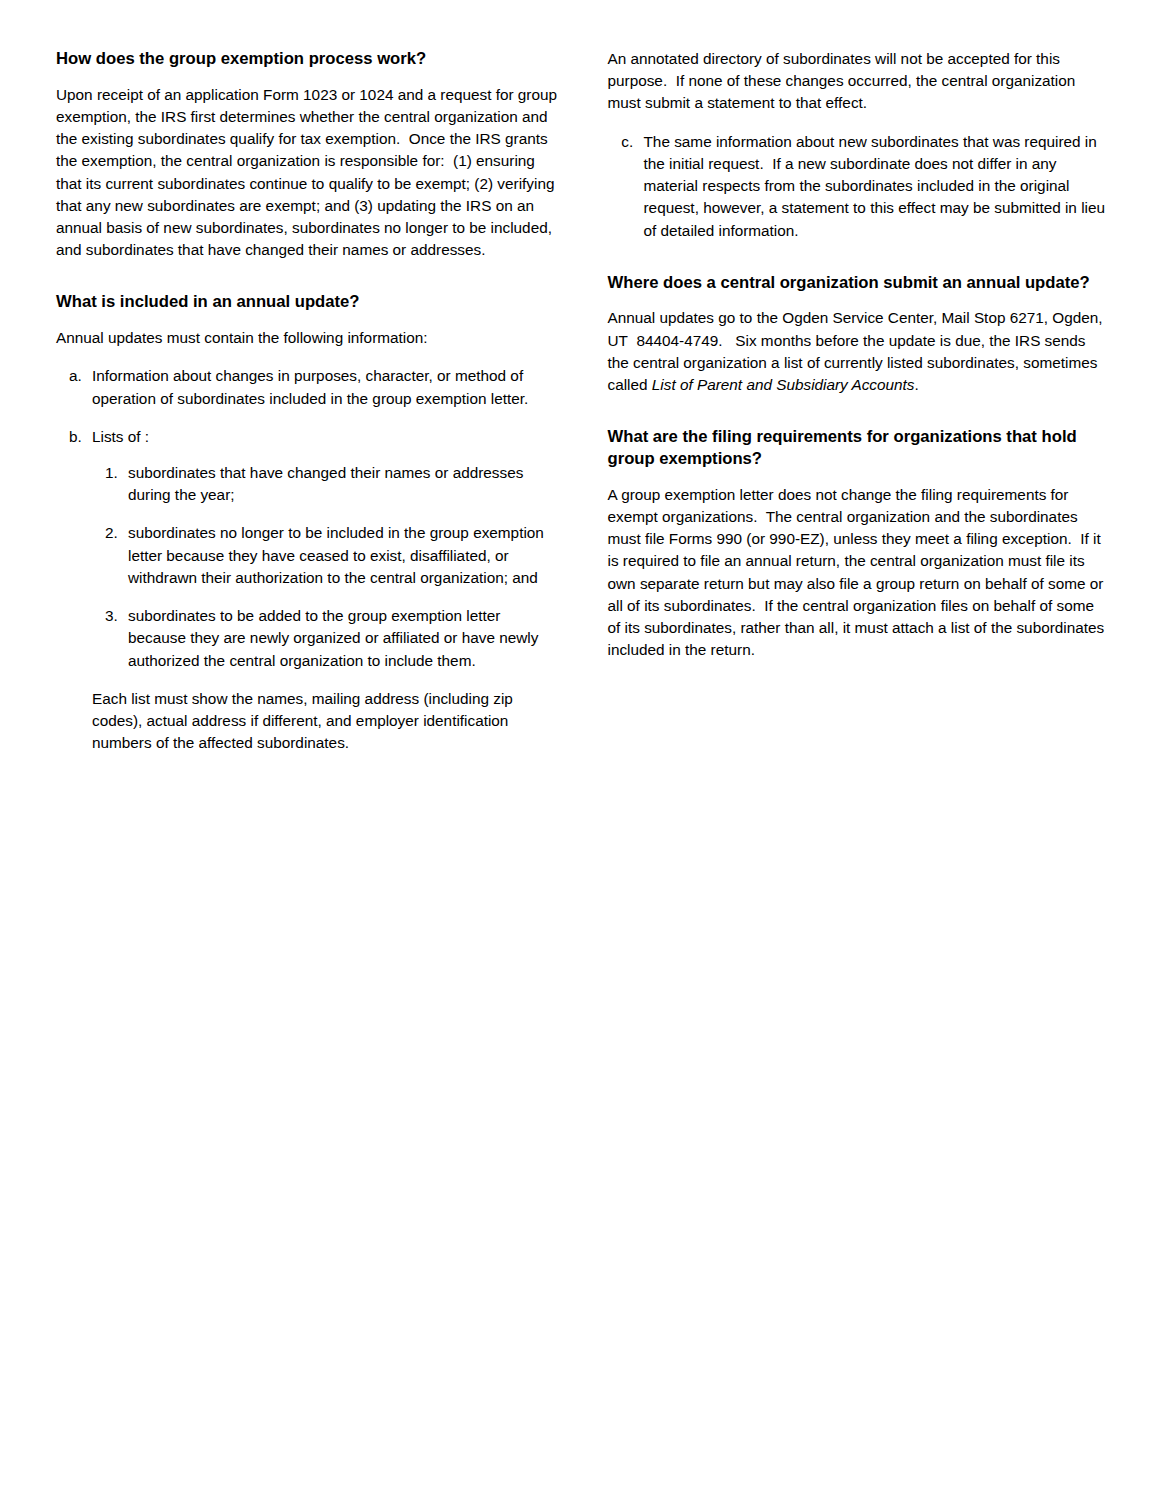How does the group exemption process work?
Upon receipt of an application Form 1023 or 1024 and a request for group exemption, the IRS first determines whether the central organization and the existing subordinates qualify for tax exemption. Once the IRS grants the exemption, the central organization is responsible for: (1) ensuring that its current subordinates continue to qualify to be exempt; (2) verifying that any new subordinates are exempt; and (3) updating the IRS on an annual basis of new subordinates, subordinates no longer to be included, and subordinates that have changed their names or addresses.
What is included in an annual update?
Annual updates must contain the following information:
Information about changes in purposes, character, or method of operation of subordinates included in the group exemption letter.
Lists of :
subordinates that have changed their names or addresses during the year;
subordinates no longer to be included in the group exemption letter because they have ceased to exist, disaffiliated, or withdrawn their authorization to the central organization; and
subordinates to be added to the group exemption letter because they are newly organized or affiliated or have newly authorized the central organization to include them.
Each list must show the names, mailing address (including zip codes), actual address if different, and employer identification numbers of the affected subordinates.
An annotated directory of subordinates will not be accepted for this purpose. If none of these changes occurred, the central organization must submit a statement to that effect.
The same information about new subordinates that was required in the initial request. If a new subordinate does not differ in any material respects from the subordinates included in the original request, however, a statement to this effect may be submitted in lieu of detailed information.
Where does a central organization submit an annual update?
Annual updates go to the Ogden Service Center, Mail Stop 6271, Ogden, UT 84404-4749. Six months before the update is due, the IRS sends the central organization a list of currently listed subordinates, sometimes called List of Parent and Subsidiary Accounts.
What are the filing requirements for organizations that hold group exemptions?
A group exemption letter does not change the filing requirements for exempt organizations. The central organization and the subordinates must file Forms 990 (or 990-EZ), unless they meet a filing exception. If it is required to file an annual return, the central organization must file its own separate return but may also file a group return on behalf of some or all of its subordinates. If the central organization files on behalf of some of its subordinates, rather than all, it must attach a list of the subordinates included in the return.